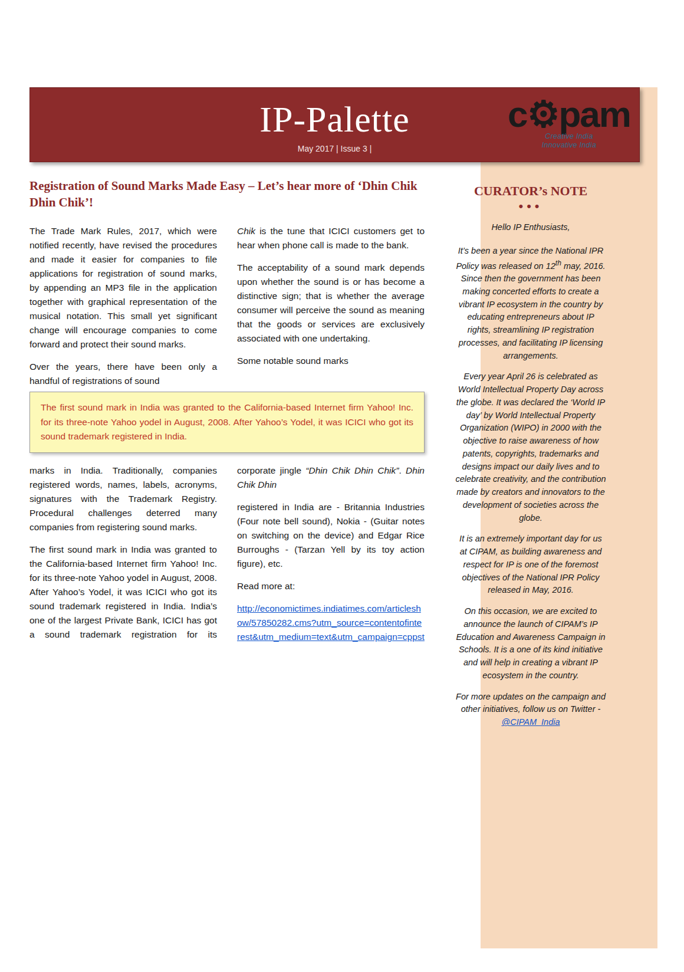c⚙pam
Creative India
Innovative India
IP-Palette
May 2017 | Issue 3 |
Registration of Sound Marks Made Easy – Let’s hear more of ‘Dhin Chik Dhin Chik’!
The Trade Mark Rules, 2017, which were notified recently, have revised the procedures and made it easier for companies to file applications for registration of sound marks, by appending an MP3 file in the application together with graphical representation of the musical notation. This small yet significant change will encourage companies to come forward and protect their sound marks.
Over the years, there have been only a handful of registrations of sound
Chik is the tune that ICICI customers get to hear when phone call is made to the bank.
The acceptability of a sound mark depends upon whether the sound is or has become a distinctive sign; that is whether the average consumer will perceive the sound as meaning that the goods or services are exclusively associated with one undertaking.
Some notable sound marks
The first sound mark in India was granted to the California-based Internet firm Yahoo! Inc. for its three-note Yahoo yodel in August, 2008. After Yahoo’s Yodel, it was ICICI who got its sound trademark registered in India.
marks in India. Traditionally, companies registered words, names, labels, acronyms, signatures with the Trademark Registry. Procedural challenges deterred many companies from registering sound marks.
The first sound mark in India was granted to the California-based Internet firm Yahoo! Inc. for its three-note Yahoo yodel in August, 2008. After Yahoo’s Yodel, it was ICICI who got its sound trademark registered in India. India’s one of the largest Private Bank, ICICI has got a sound trademark registration for its corporate jingle “Dhin Chik Dhin Chik”. Dhin Chik Dhin
registered in India are - Britannia Industries (Four note bell sound), Nokia - (Guitar notes on switching on the device) and Edgar Rice Burroughs - (Tarzan Yell by its toy action figure), etc.
Read more at:
http://economictimes.indiatimes.com/articleshow/57850282.cms?utm_source=contentofinterest&utm_medium=text&utm_campaign=cppst
CURATOR’s NOTE
•••
Hello IP Enthusiasts,
It’s been a year since the National IPR Policy was released on 12th may, 2016. Since then the government has been making concerted efforts to create a vibrant IP ecosystem in the country by educating entrepreneurs about IP rights, streamlining IP registration processes, and facilitating IP licensing arrangements.
Every year April 26 is celebrated as World Intellectual Property Day across the globe. It was declared the ‘World IP day’ by World Intellectual Property Organization (WIPO) in 2000 with the objective to raise awareness of how patents, copyrights, trademarks and designs impact our daily lives and to celebrate creativity, and the contribution made by creators and innovators to the development of societies across the globe.
It is an extremely important day for us at CIPAM, as building awareness and respect for IP is one of the foremost objectives of the National IPR Policy released in May, 2016.
On this occasion, we are excited to announce the launch of CIPAM’s IP Education and Awareness Campaign in Schools. It is a one of its kind initiative and will help in creating a vibrant IP ecosystem in the country.
For more updates on the campaign and other initiatives, follow us on Twitter -
@CIPAM_India